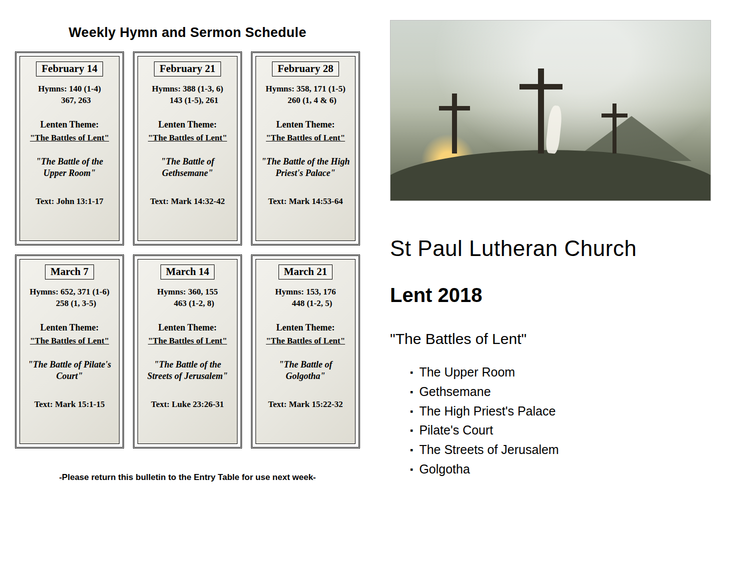Weekly Hymn and Sermon Schedule
February 14
Hymns: 140 (1-4) 367, 263
Lenten Theme:
"The Battles of Lent"
"The Battle of the Upper Room"
Text: John 13:1-17
February 21
Hymns: 388 (1-3, 6) 143 (1-5), 261
Lenten Theme:
"The Battles of Lent"
"The Battle of Gethsemane"
Text: Mark 14:32-42
February 28
Hymns: 358, 171 (1-5) 260 (1, 4 & 6)
Lenten Theme:
"The Battles of Lent"
"The Battle of the High Priest's Palace"
Text: Mark 14:53-64
March 7
Hymns: 652, 371 (1-6) 258 (1, 3-5)
Lenten Theme:
"The Battles of Lent"
"The Battle of Pilate's Court"
Text: Mark 15:1-15
March 14
Hymns: 360, 155 463 (1-2, 8)
Lenten Theme:
"The Battles of Lent"
"The Battle of the Streets of Jerusalem"
Text: Luke 23:26-31
March 21
Hymns: 153, 176 448 (1-2, 5)
Lenten Theme:
"The Battles of Lent"
"The Battle of Golgotha"
Text: Mark 15:22-32
-Please return this bulletin to the Entry Table for use next week-
St Paul Lutheran Church
Lent 2018
"The Battles of Lent"
The Upper Room
Gethsemane
The High Priest's Palace
Pilate's Court
The Streets of Jerusalem
Golgotha